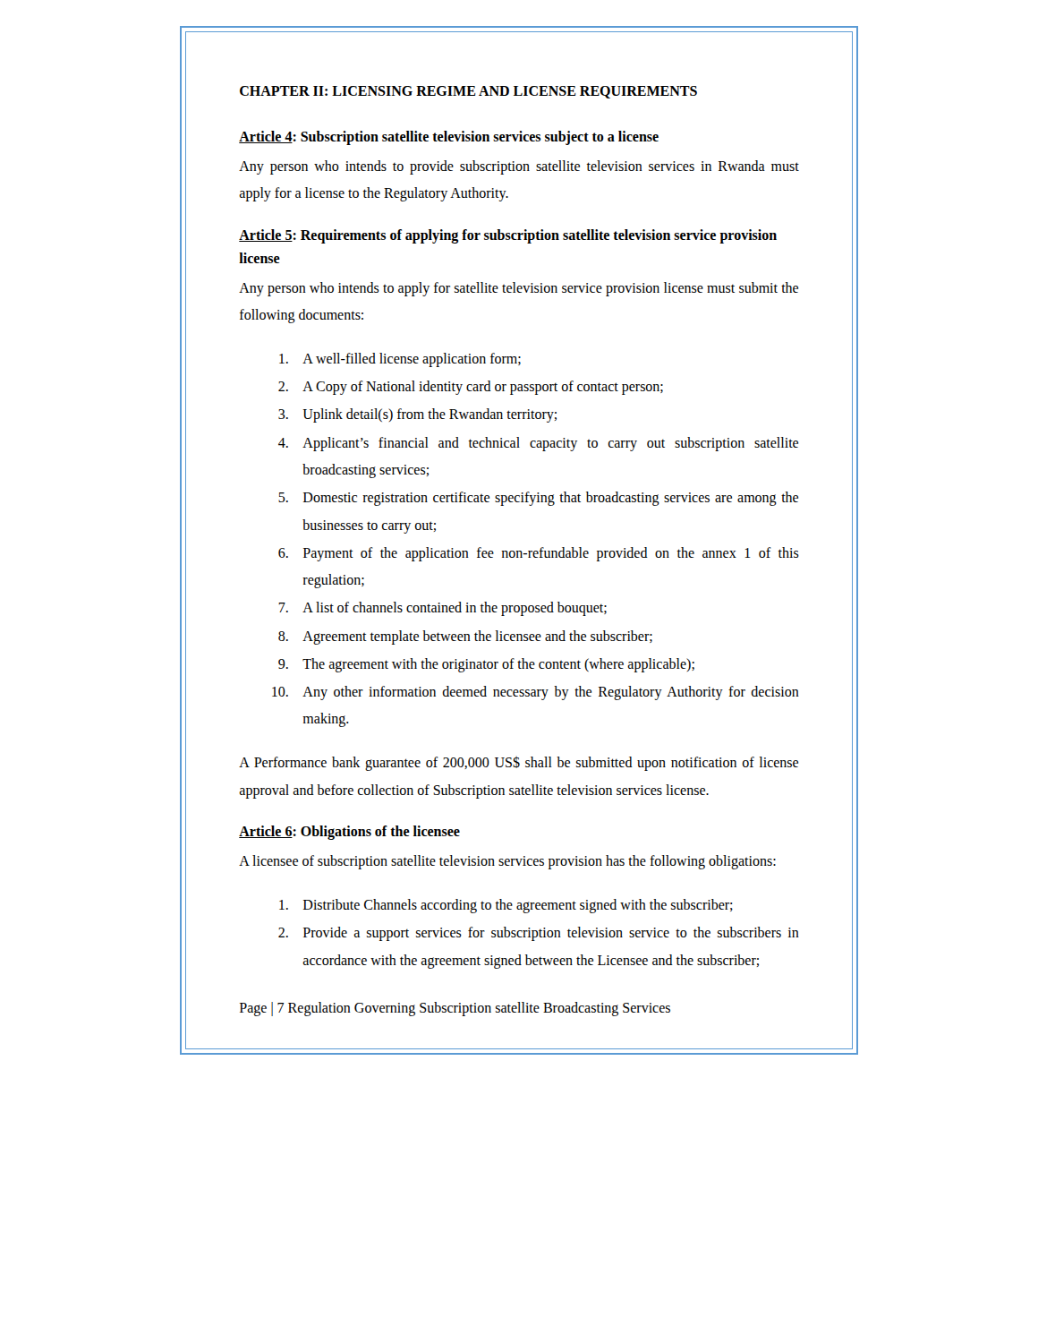CHAPTER II: LICENSING REGIME AND LICENSE REQUIREMENTS
Article 4: Subscription satellite television services subject to a license
Any person who intends to provide subscription satellite television services in Rwanda must apply for a license to the Regulatory Authority.
Article 5: Requirements of applying for subscription satellite television service provision license
Any person who intends to apply for satellite television service provision license must submit the following documents:
A well-filled license application form;
A Copy of National identity card or passport of contact person;
Uplink detail(s) from the Rwandan territory;
Applicant’s financial and technical capacity to carry out subscription satellite broadcasting services;
Domestic registration certificate specifying that broadcasting services are among the businesses to carry out;
Payment of the application fee non-refundable provided on the annex 1 of this regulation;
A list of channels contained in the proposed bouquet;
Agreement template between the licensee and the subscriber;
The agreement with the originator of the content (where applicable);
Any other information deemed necessary by the Regulatory Authority for decision making.
A Performance bank guarantee of 200,000 US$ shall be submitted upon notification of license approval and before collection of Subscription satellite television services license.
Article 6: Obligations of the licensee
A licensee of subscription satellite television services provision has the following obligations:
Distribute Channels according to the agreement signed with the subscriber;
Provide a support services for subscription television service to the subscribers in accordance with the agreement signed between the Licensee and the subscriber;
Page | 7 Regulation Governing Subscription satellite Broadcasting Services